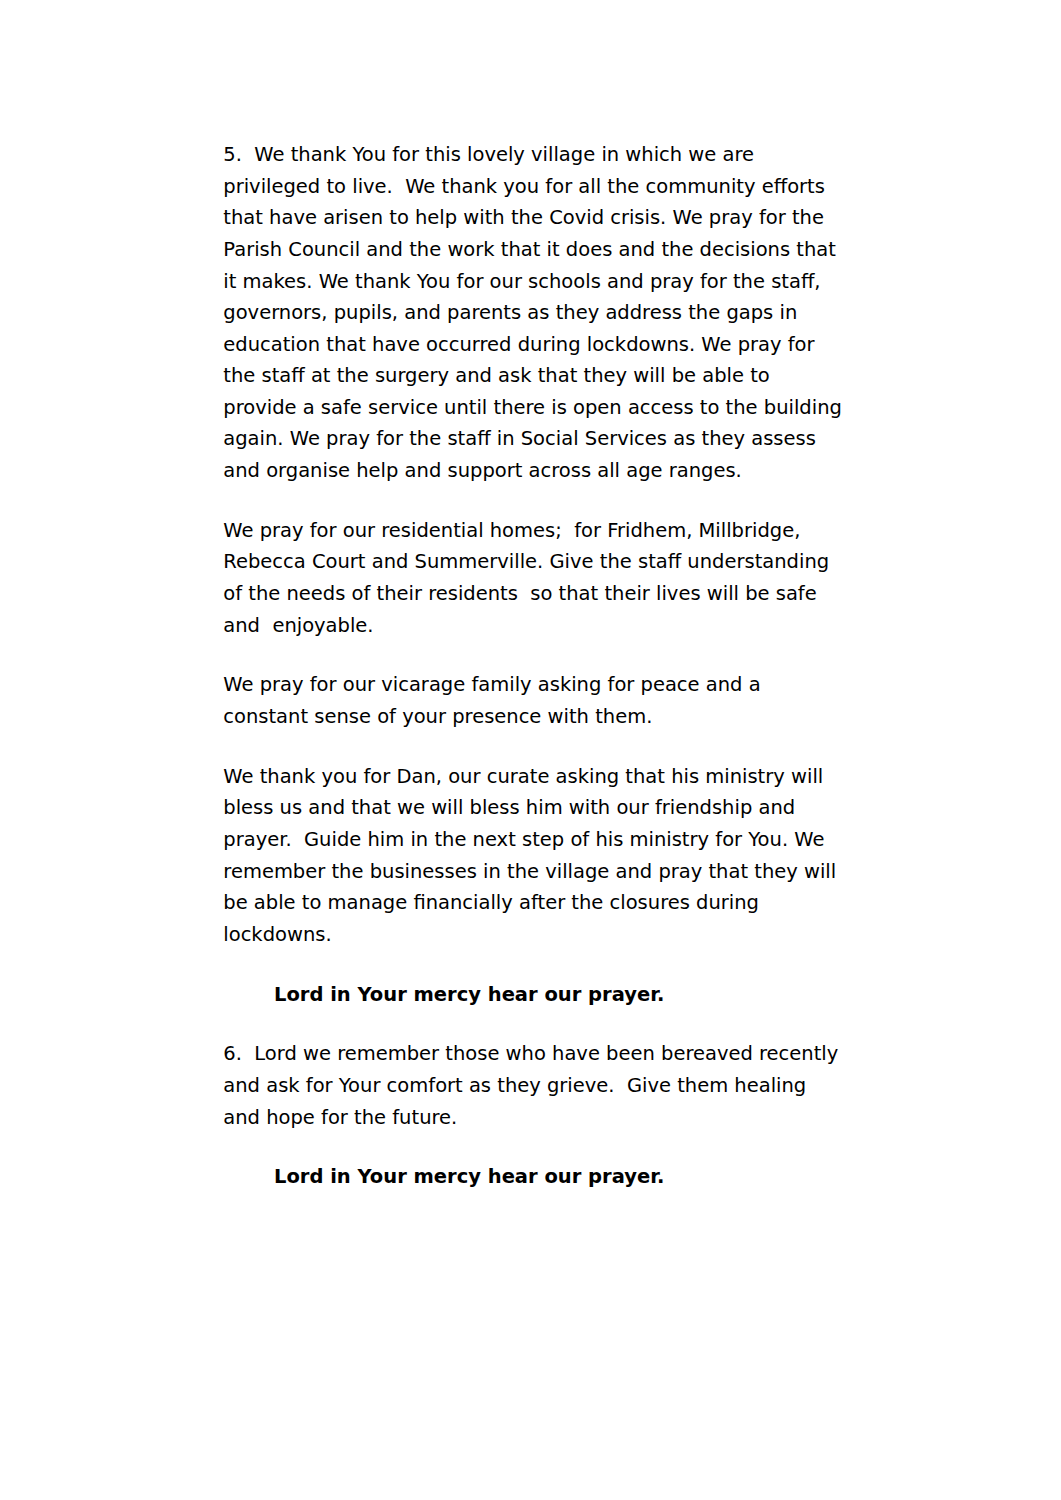5. We thank You for this lovely village in which we are privileged to live. We thank you for all the community efforts that have arisen to help with the Covid crisis. We pray for the Parish Council and the work that it does and the decisions that it makes. We thank You for our schools and pray for the staff, governors, pupils, and parents as they address the gaps in education that have occurred during lockdowns. We pray for the staff at the surgery and ask that they will be able to provide a safe service until there is open access to the building again. We pray for the staff in Social Services as they assess and organise help and support across all age ranges.
We pray for our residential homes; for Fridhem, Millbridge, Rebecca Court and Summerville. Give the staff understanding of the needs of their residents so that their lives will be safe and enjoyable.
We pray for our vicarage family asking for peace and a constant sense of your presence with them.
We thank you for Dan, our curate asking that his ministry will bless us and that we will bless him with our friendship and prayer. Guide him in the next step of his ministry for You. We remember the businesses in the village and pray that they will be able to manage financially after the closures during lockdowns.
Lord in Your mercy hear our prayer.
6. Lord we remember those who have been bereaved recently and ask for Your comfort as they grieve. Give them healing and hope for the future.
Lord in Your mercy hear our prayer.